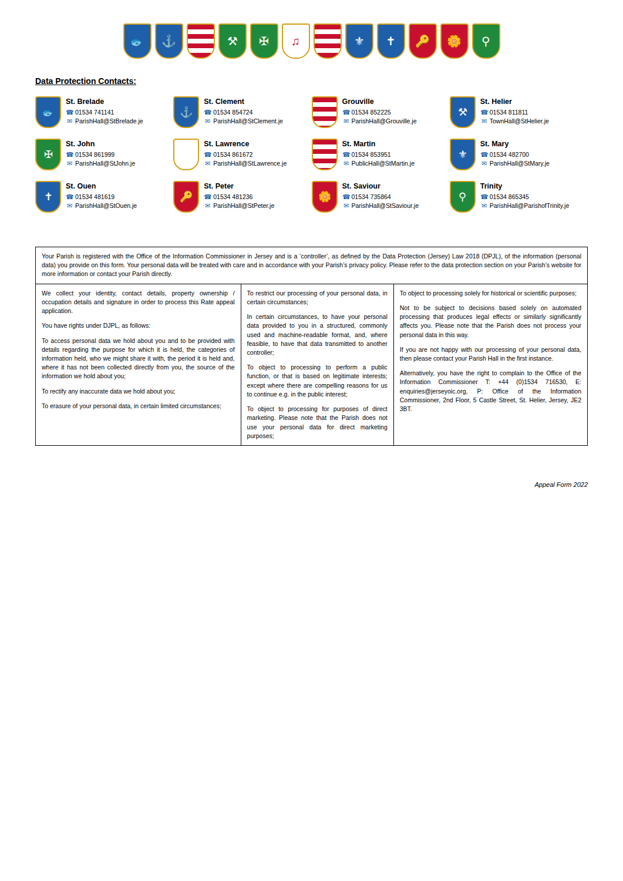🐟
⚓
⚒
✠
♫
⚜
✝
🔑
🌼
⚲
Data Protection Contacts:
| 🐟 St. Brelade ☎ 01534 741141 ✉ ParishHall@StBrelade.je | ⚓ St. Clement ☎ 01534 854724 ✉ ParishHall@StClement.je | Grouville ☎ 01534 852225 ✉ ParishHall@Grouville.je | ⚒ St. Helier ☎ 01534 811811 ✉ TownHall@StHelier.je |
| ✠ St. John ☎ 01534 861999 ✉ ParishHall@StJohn.je | ♫ St. Lawrence ☎ 01534 861672 ✉ ParishHall@StLawrence.je | St. Martin ☎ 01534 853951 ✉ PublicHall@StMartin.je | ⚜ St. Mary ☎ 01534 482700 ✉ ParishHall@StMary.je |
| ✝ St. Ouen ☎ 01534 481619 ✉ ParishHall@StOuen.je | 🔑 St. Peter ☎ 01534 481236 ✉ ParishHall@StPeter.je | 🌼 St. Saviour ☎ 01534 735864 ✉ ParishHall@StSaviour.je | ⚲ Trinity ☎ 01534 865345 ✉ ParishHall@ParishofTrinity.je |
| Your Parish is registered with the Office of the Information Commissioner in Jersey and is a ‘controller’, as defined by the Data Protection (Jersey) Law 2018 (DPJL), of the information (personal data) you provide on this form. Your personal data will be treated with care and in accordance with your Parish’s privacy policy. Please refer to the data protection section on your Parish’s website for more information or contact your Parish directly. |
| We collect your identity, contact details, property ownership / occupation details and signature in order to process this Rate appeal application. You have rights under DJPL, as follows: To access personal data we hold about you and to be provided with details regarding the purpose for which it is held, the categories of information held, who we might share it with, the period it is held and, where it has not been collected directly from you, the source of the information we hold about you; To rectify any inaccurate data we hold about you; To erasure of your personal data, in certain limited circumstances; | To restrict our processing of your personal data, in certain circumstances; In certain circumstances, to have your personal data provided to you in a structured, commonly used and machine-readable format, and, where feasible, to have that data transmitted to another controller; To object to processing to perform a public function, or that is based on legitimate interests; except where there are compelling reasons for us to continue e.g. in the public interest; To object to processing for purposes of direct marketing. Please note that the Parish does not use your personal data for direct marketing purposes; | To object to processing solely for historical or scientific purposes; Not to be subject to decisions based solely on automated processing that produces legal effects or similarly significantly affects you. Please note that the Parish does not process your personal data in this way. If you are not happy with our processing of your personal data, then please contact your Parish Hall in the first instance. Alternatively, you have the right to complain to the Office of the Information Commissioner T: +44 (0)1534 716530, E: enquiries@jerseyoic.org, P: Office of the Information Commissioner, 2nd Floor, 5 Castle Street, St. Helier, Jersey, JE2 3BT. |
Appeal Form 2022